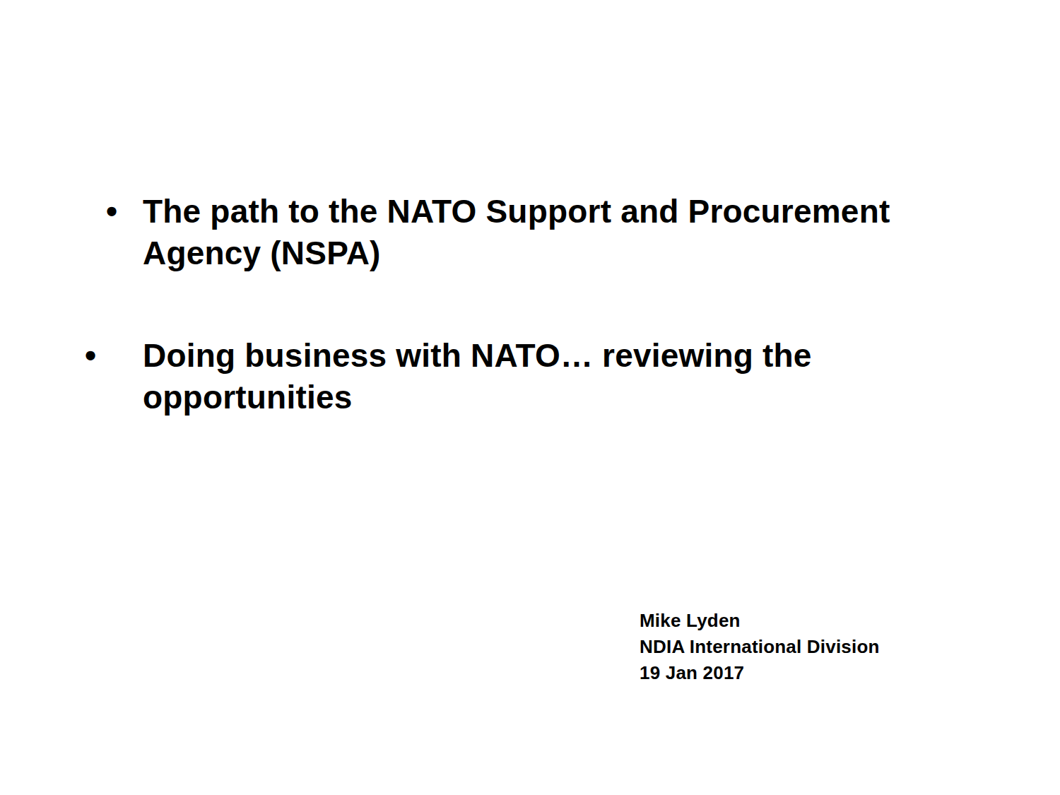•The path to the NATO Support and Procurement Agency (NSPA)
•Doing business with NATO… reviewing the opportunities
Mike Lyden
NDIA International Division
19 Jan 2017